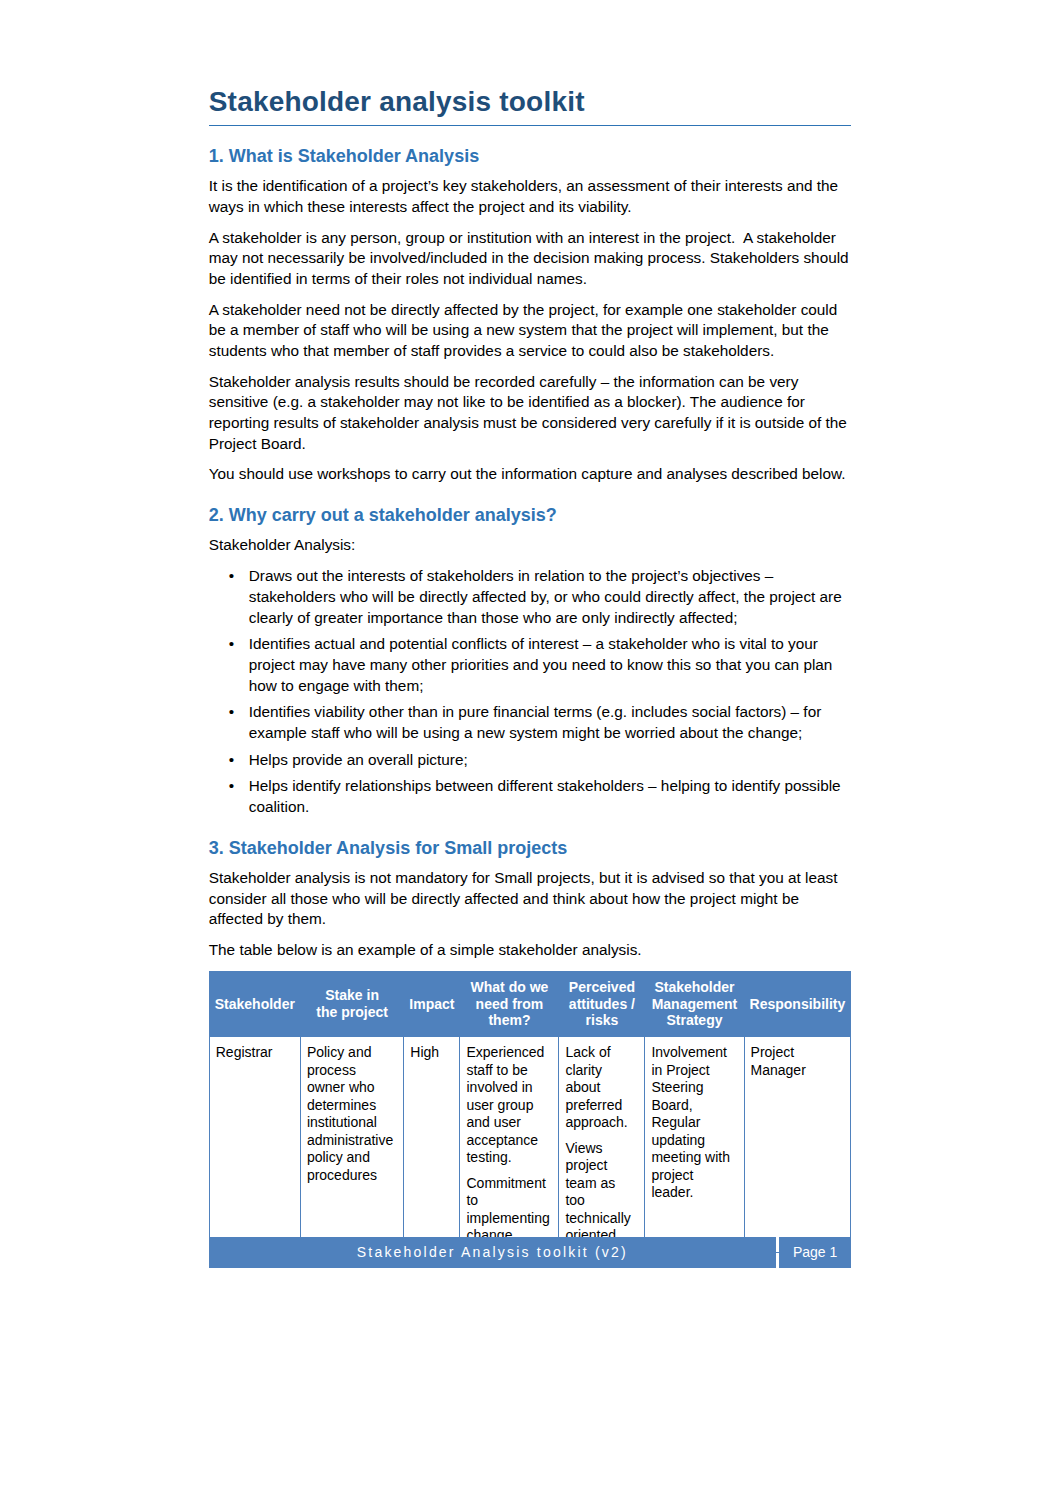Stakeholder analysis toolkit
1. What is Stakeholder Analysis
It is the identification of a project’s key stakeholders, an assessment of their interests and the ways in which these interests affect the project and its viability.
A stakeholder is any person, group or institution with an interest in the project. A stakeholder may not necessarily be involved/included in the decision making process. Stakeholders should be identified in terms of their roles not individual names.
A stakeholder need not be directly affected by the project, for example one stakeholder could be a member of staff who will be using a new system that the project will implement, but the students who that member of staff provides a service to could also be stakeholders.
Stakeholder analysis results should be recorded carefully – the information can be very sensitive (e.g. a stakeholder may not like to be identified as a blocker). The audience for reporting results of stakeholder analysis must be considered very carefully if it is outside of the Project Board.
You should use workshops to carry out the information capture and analyses described below.
2. Why carry out a stakeholder analysis?
Stakeholder Analysis:
Draws out the interests of stakeholders in relation to the project’s objectives – stakeholders who will be directly affected by, or who could directly affect, the project are clearly of greater importance than those who are only indirectly affected;
Identifies actual and potential conflicts of interest – a stakeholder who is vital to your project may have many other priorities and you need to know this so that you can plan how to engage with them;
Identifies viability other than in pure financial terms (e.g. includes social factors) – for example staff who will be using a new system might be worried about the change;
Helps provide an overall picture;
Helps identify relationships between different stakeholders – helping to identify possible coalition.
3. Stakeholder Analysis for Small projects
Stakeholder analysis is not mandatory for Small projects, but it is advised so that you at least consider all those who will be directly affected and think about how the project might be affected by them.
The table below is an example of a simple stakeholder analysis.
| Stakeholder | Stake in the project | Impact | What do we need from them? | Perceived attitudes / risks | Stakeholder Management Strategy | Responsibility |
| --- | --- | --- | --- | --- | --- | --- |
| Registrar | Policy and process owner who determines institutional administrative policy and procedures | High | Experienced staff to be involved in user group and user acceptance testing. Commitment to implementing change. | Lack of clarity about preferred approach. Views project team as too technically oriented. | Involvement in Project Steering Board, Regular updating meeting with project leader. | Project Manager |
Stakeholder Analysis toolkit (v2)
Page 1